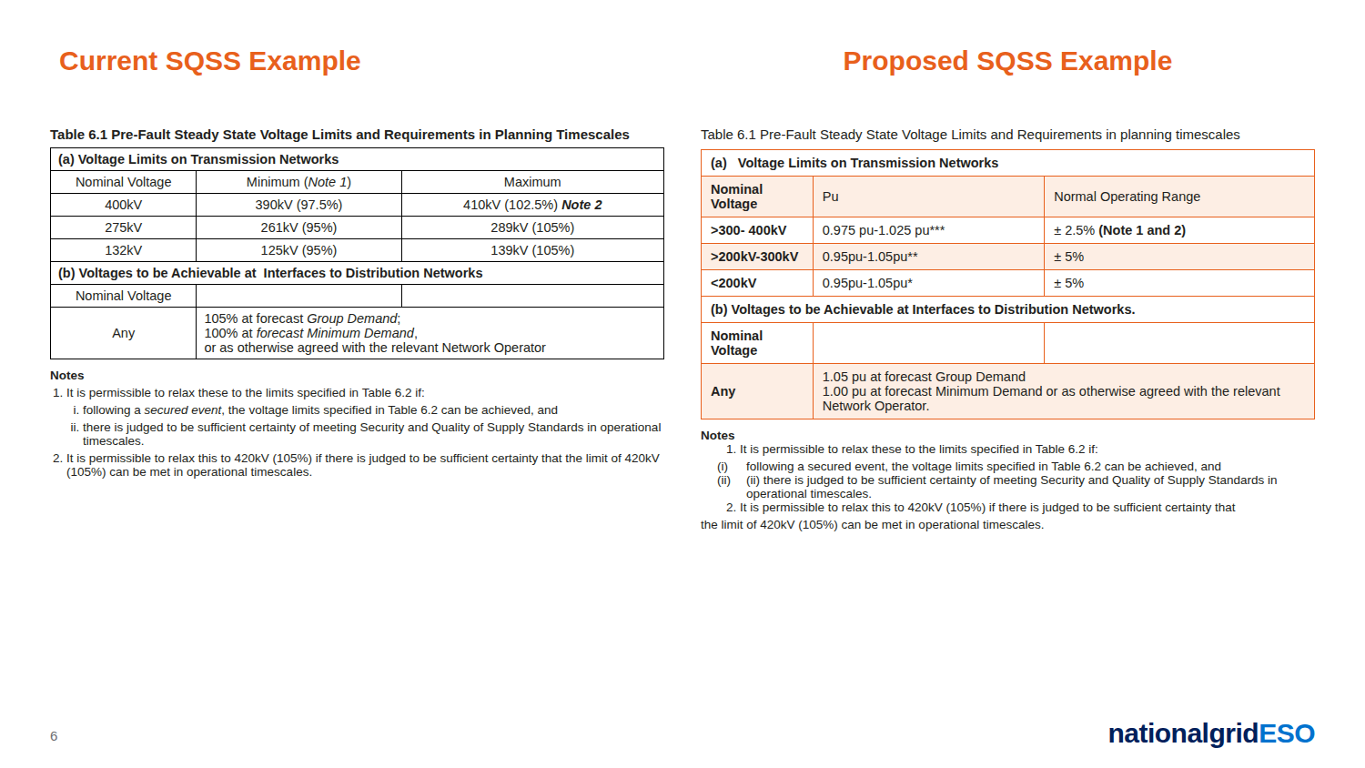Current SQSS Example
Table 6.1 Pre-Fault Steady State Voltage Limits and Requirements in Planning Timescales
| (a) Voltage Limits on Transmission Networks |
| Nominal Voltage | Minimum ( Note 1 ) | Maximum |
| 400kV | 390kV (97.5%) | 410kV (102.5%) Note 2 |
| 275kV | 261kV (95%) | 289kV (105%) |
| 132kV | 125kV (95%) | 139kV (105%) |
| (b) Voltages to be Achievable at Interfaces to Distribution Networks |
| Nominal Voltage | | |
| Any | 105% at forecast Group Demand ; 100% at forecast Minimum Demand , or as otherwise agreed with the relevant Network Operator |
Notes
It is permissible to relax these to the limits specified in Table 6.2 if:
following a secured event, the voltage limits specified in Table 6.2 can be achieved, and
there is judged to be sufficient certainty of meeting Security and Quality of Supply Standards in operational timescales.
It is permissible to relax this to 420kV (105%) if there is judged to be sufficient certainty that the limit of 420kV (105%) can be met in operational timescales.
Proposed SQSS Example
Table 6.1 Pre-Fault Steady State Voltage Limits and Requirements in planning timescales
| (a) Voltage Limits on Transmission Networks |
| Nominal Voltage | Pu | Normal Operating Range |
| >300- 400kV | 0.975 pu-1.025 pu*** | ± 2.5% (Note 1 and 2) |
| >200kV-300kV | 0.95pu-1.05pu** | ± 5% |
| <200kV | 0.95pu-1.05pu* | ± 5% |
| (b) Voltages to be Achievable at Interfaces to Distribution Networks. |
| Nominal Voltage | | |
| Any | 1.05 pu at forecast Group Demand 1.00 pu at forecast Minimum Demand or as otherwise agreed with the relevant Network Operator. |
Notes
1. It is permissible to relax these to the limits specified in Table 6.2 if:
(i) following a secured event, the voltage limits specified in Table 6.2 can be achieved, and
(ii)(ii) there is judged to be sufficient certainty of meeting Security and Quality of Supply Standards in operational timescales.
2. It is permissible to relax this to 420kV (105%) if there is judged to be sufficient certainty that
the limit of 420kV (105%) can be met in operational timescales.
6
national grid ESO